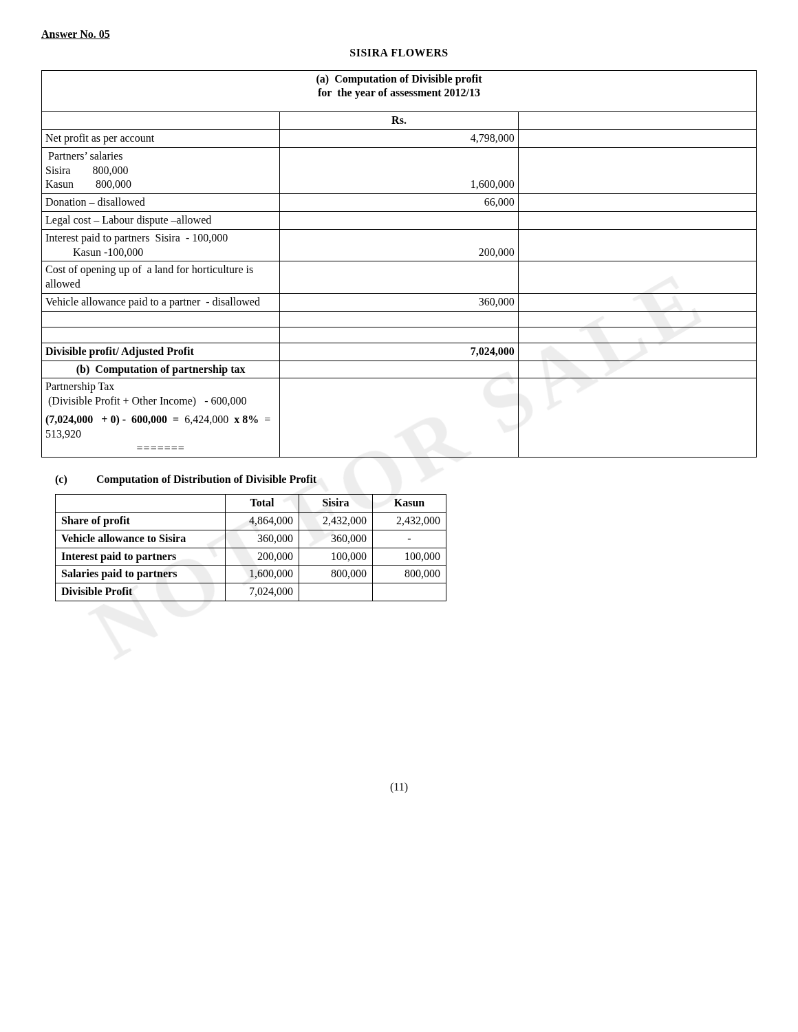NOT FOR SALE
Answer No. 05
SISIRA FLOWERS
| (a) Computation of Divisible profit for the year of assessment 2012/13 |
| | Rs. | |
| Net profit as per account | 4,798,000 | |
| Partners’ salaries Sisira 800,000 Kasun 800,000 | 1,600,000 | |
| Donation – disallowed | 66,000 | |
| Legal cost – Labour dispute –allowed | | |
| Interest paid to partners Sisira - 100,000 Kasun -100,000 | 200,000 | |
| Cost of opening up of a land for horticulture is allowed | | |
| Vehicle allowance paid to a partner - disallowed | 360,000 | |
| Divisible profit/ Adjusted Profit | 7,024,000 | |
| (b) Computation of partnership tax | | |
| Partnership Tax (Divisible Profit + Other Income) - 600,000 (7,024,000 + 0) - 600,000 = 6,424,000 x 8% = 513,920 ======= | | |
(c) Computation of Distribution of Divisible Profit
| | Total | Sisira | Kasun |
| --- | --- | --- | --- |
| Share of profit | 4,864,000 | 2,432,000 | 2,432,000 |
| Vehicle allowance to Sisira | 360,000 | 360,000 | - |
| Interest paid to partners | 200,000 | 100,000 | 100,000 |
| Salaries paid to partners | 1,600,000 | 800,000 | 800,000 |
| Divisible Profit | 7,024,000 | | |
(11)